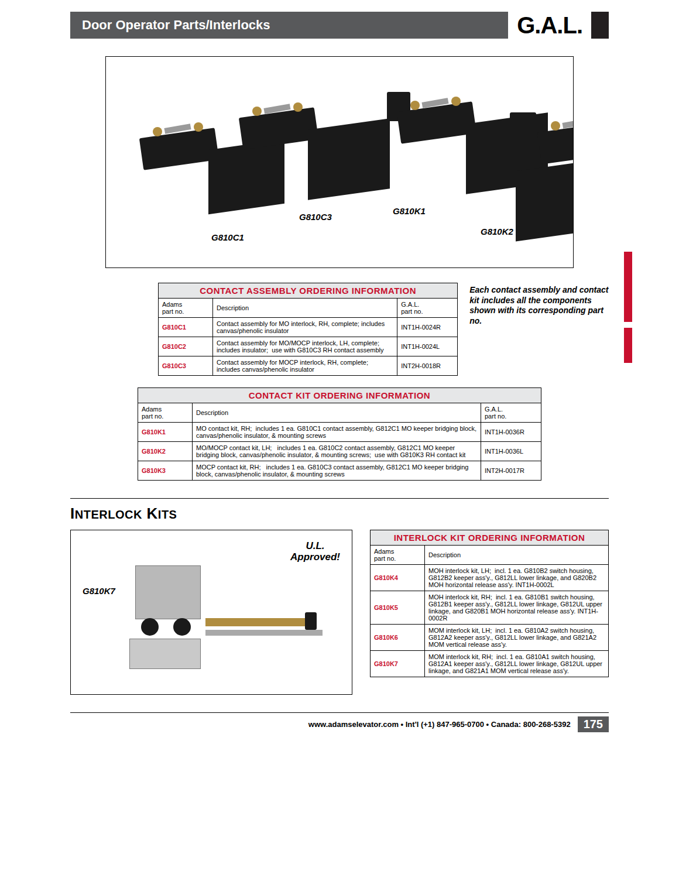Door Operator Parts/Interlocks
G.A.L.
G810C3
G810K1
G810K2
G810C1
CONTACT ASSEMBLY ORDERING INFORMATION
| Adams part no. | Description | G.A.L. part no. |
| --- | --- | --- |
| G810C1 | Contact assembly for MO interlock, RH, complete; includes canvas/phenolic insulator | INT1H-0024R |
| G810C2 | Contact assembly for MO/MOCP interlock, LH, complete; includes insulator; use with G810C3 RH contact assembly | INT1H-0024L |
| G810C3 | Contact assembly for MOCP interlock, RH, complete; includes canvas/phenolic insulator | INT2H-0018R |
Each contact assembly and contact kit includes all the components shown with its corresponding part no.
CONTACT KIT ORDERING INFORMATION
| Adams part no. | Description | G.A.L. part no. |
| --- | --- | --- |
| G810K1 | MO contact kit, RH; includes 1 ea. G810C1 contact assembly, G812C1 MO keeper bridging block, canvas/phenolic insulator, & mounting screws | INT1H-0036R |
| G810K2 | MO/MOCP contact kit, LH; includes 1 ea. G810C2 contact assembly, G812C1 MO keeper bridging block, canvas/phenolic insulator, & mounting screws; use with G810K3 RH contact kit | INT1H-0036L |
| G810K3 | MOCP contact kit, RH; includes 1 ea. G810C3 contact assembly, G812C1 MO keeper bridging block, canvas/phenolic insulator, & mounting screws | INT2H-0017R |
INTERLOCK KITS
G810K7
U.L.
Approved!
INTERLOCK KIT ORDERING INFORMATION
| Adams part no. | Description |
| --- | --- |
| G810K4 | MOH interlock kit, LH; incl. 1 ea. G810B2 switch housing, G812B2 keeper ass'y., G812LL lower linkage, and G820B2 MOH horizontal release ass'y. INT1H-0002L |
| G810K5 | MOH interlock kit, RH; incl. 1 ea. G810B1 switch housing, G812B1 keeper ass'y., G812LL lower linkage, G812UL upper linkage, and G820B1 MOH horizontal release ass'y. INT1H-0002R |
| G810K6 | MOM interlock kit, LH; incl. 1 ea. G810A2 switch housing, G812A2 keeper ass'y., G812LL lower linkage, and G821A2 MOM vertical release ass'y. |
| G810K7 | MOM interlock kit, RH; incl. 1 ea. G810A1 switch housing, G812A1 keeper ass'y., G812LL lower linkage, G812UL upper linkage, and G821A1 MOM vertical release ass'y. |
www.adamselevator.com • Int'l (+1) 847-965-0700 • Canada: 800-268-5392 175